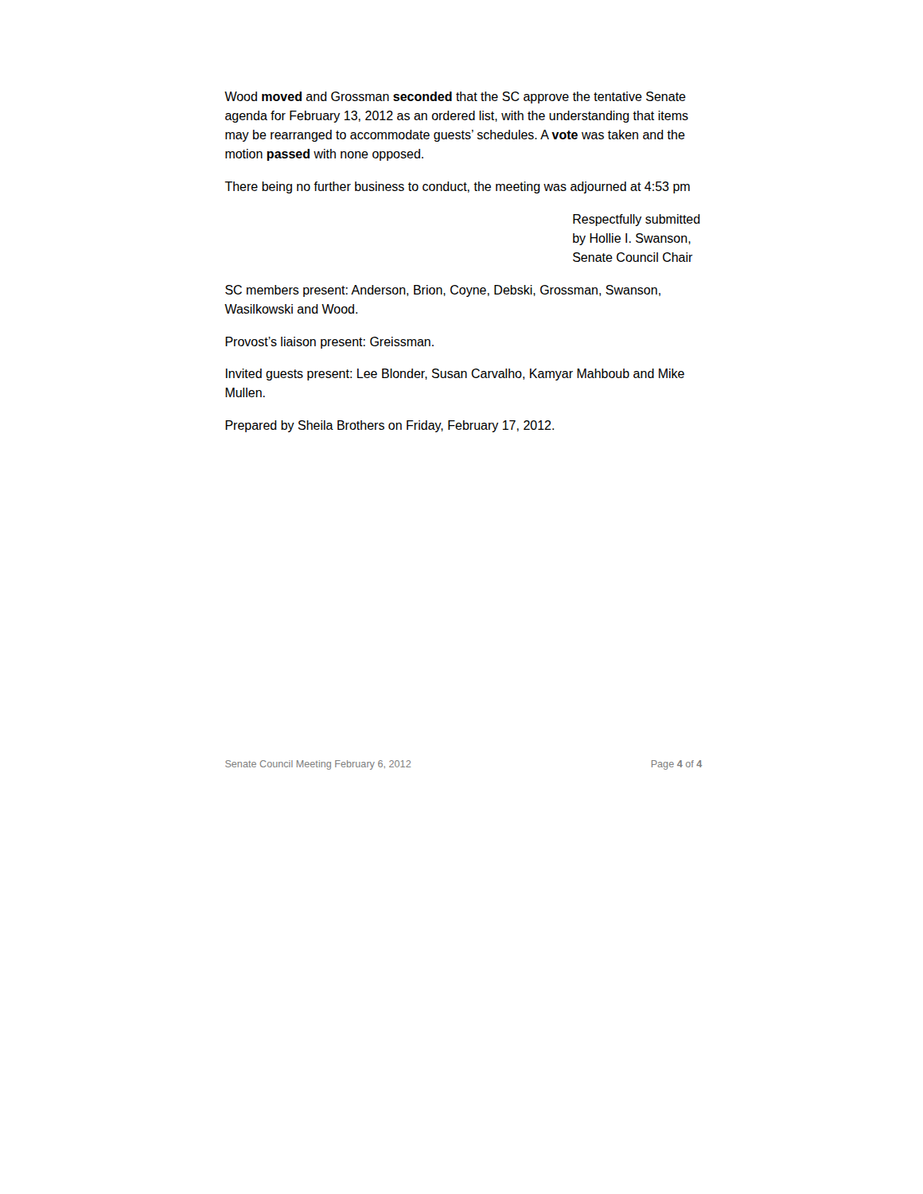Wood moved and Grossman seconded that the SC approve the tentative Senate agenda for February 13, 2012 as an ordered list, with the understanding that items may be rearranged to accommodate guests’ schedules. A vote was taken and the motion passed with none opposed.
There being no further business to conduct, the meeting was adjourned at 4:53 pm
Respectfully submitted by Hollie I. Swanson,
Senate Council Chair
SC members present: Anderson, Brion, Coyne, Debski, Grossman, Swanson, Wasilkowski and Wood.
Provost’s liaison present: Greissman.
Invited guests present: Lee Blonder, Susan Carvalho, Kamyar Mahboub and Mike Mullen.
Prepared by Sheila Brothers on Friday, February 17, 2012.
Senate Council Meeting February 6, 2012
Page 4 of 4